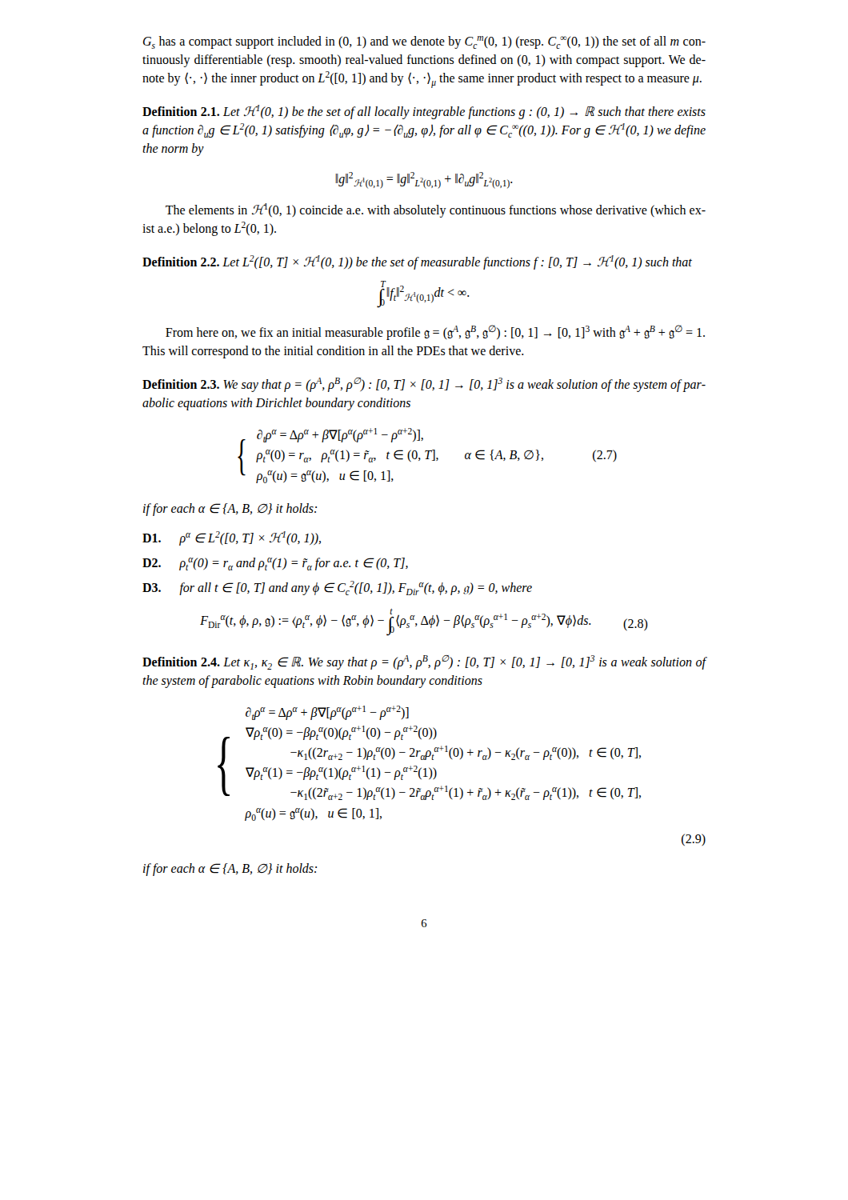Gs has a compact support included in (0, 1) and we denote by Ccm(0, 1) (resp. Cc∞(0, 1)) the set of all m continuously differentiable (resp. smooth) real-valued functions defined on (0, 1) with compact support. We denote by ⟨·, ·⟩ the inner product on L2([0, 1]) and by ⟨·, ·⟩μ the same inner product with respect to a measure μ.
Definition 2.1. Let ℋ1(0, 1) be the set of all locally integrable functions g : (0, 1) → ℝ such that there exists a function ∂ug ∈ L2(0, 1) satisfying ⟨∂uφ, g⟩ = −⟨∂ug, φ⟩, for all φ ∈ Cc∞((0, 1)). For g ∈ ℋ1(0, 1) we define the norm by
‖g‖2ℋ1(0,1) = ‖g‖2L2(0,1) + ‖∂ug‖2L2(0,1).
The elements in ℋ1(0, 1) coincide a.e. with absolutely continuous functions whose derivative (which exist a.e.) belong to L2(0, 1).
Definition 2.2. Let L2([0, T] × ℋ1(0, 1)) be the set of measurable functions f : [0, T] → ℋ1(0, 1) such that
∫T 0‖ft‖2ℋ1(0,1)dt < ∞.
From here on, we fix an initial measurable profile 𝔤 = (𝔤A, 𝔤B, 𝔤∅) : [0, 1] → [0, 1]3 with 𝔤A + 𝔤B + 𝔤∅ = 1. This will correspond to the initial condition in all the PDEs that we derive.
Definition 2.3. We say that ρ = (ρA, ρB, ρ∅) : [0, T] × [0, 1] → [0, 1]3 is a weak solution of the system of parabolic equations with Dirichlet boundary conditions
{
∂tρα = Δρα + β∇[ρα(ρα+1 − ρα+2)],
ρtα(0) = rα, ρtα(1) = r̃α, t ∈ (0, T], α ∈ {A, B, ∅},
ρ0α(u) = 𝔤α(u), u ∈ [0, 1],
(2.7)
if for each α ∈ {A, B, ∅} it holds:
D1. ρα ∈ L2([0, T] × ℋ1(0, 1)),
D2. ρtα(0) = rα and ρtα(1) = r̃α for a.e. t ∈ (0, T],
D3. for all t ∈ [0, T] and any ϕ ∈ Cc2([0, 1]), FDirα(t, ϕ, ρ, 𝔤) = 0, where
FDirα(t, ϕ, ρ, 𝔤) := ⟨ρtα, ϕ⟩ − ⟨𝔤α, ϕ⟩ − ∫t 0⟨ρsα, Δϕ⟩ − β⟨ρsα(ρsα+1 − ρsα+2), ∇ϕ⟩ds.
(2.8)
Definition 2.4. Let κ1, κ2 ∈ ℝ. We say that ρ = (ρA, ρB, ρ∅) : [0, T] × [0, 1] → [0, 1]3 is a weak solution of the system of parabolic equations with Robin boundary conditions
{
∂tρα = Δρα + β∇[ρα(ρα+1 − ρα+2)]
∇ρtα(0) = −βρtα(0)(ρtα+1(0) − ρtα+2(0))
−κ1((2rα+2 − 1)ρtα(0) − 2rα ρtα+1(0) + rα) − κ2(rα − ρtα(0)), t ∈ (0, T],
∇ρtα(1) = −βρtα(1)(ρtα+1(1) − ρtα+2(1))
−κ1((2r̃α+2 − 1)ρtα(1) − 2r̃α ρtα+1(1) + r̃α) + κ2(r̃α − ρtα(1)), t ∈ (0, T],
ρ0α(u) = 𝔤α(u), u ∈ [0, 1],
(2.9)
if for each α ∈ {A, B, ∅} it holds:
6